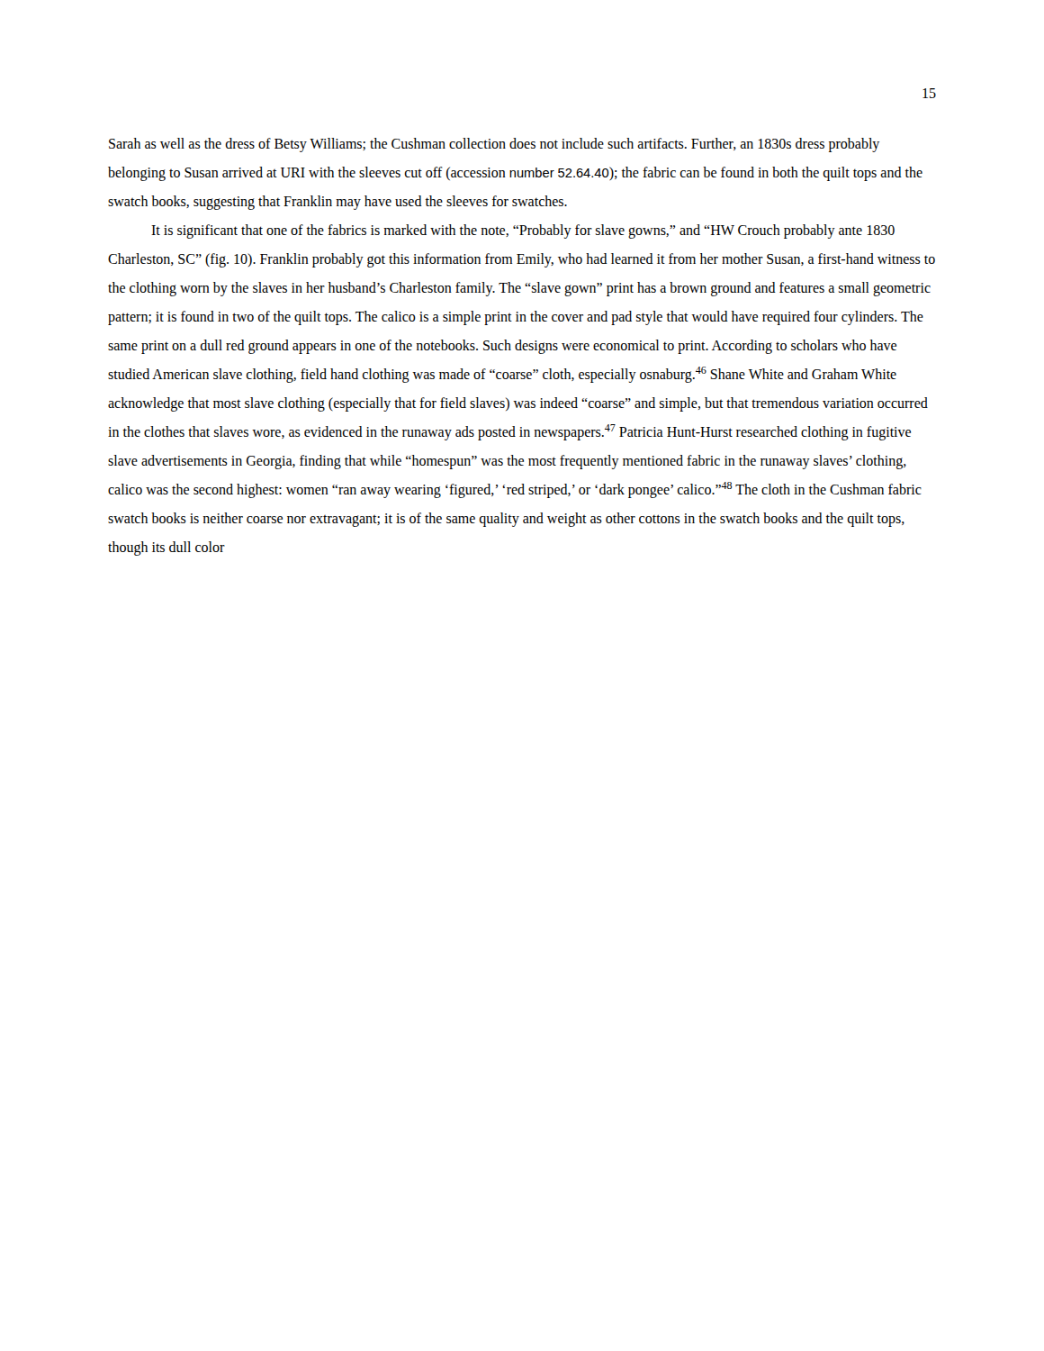15
Sarah as well as the dress of Betsy Williams; the Cushman collection does not include such artifacts. Further, an 1830s dress probably belonging to Susan arrived at URI with the sleeves cut off (accession number 52.64.40); the fabric can be found in both the quilt tops and the swatch books, suggesting that Franklin may have used the sleeves for swatches.
It is significant that one of the fabrics is marked with the note, “Probably for slave gowns,” and “HW Crouch probably ante 1830 Charleston, SC” (fig. 10). Franklin probably got this information from Emily, who had learned it from her mother Susan, a first-hand witness to the clothing worn by the slaves in her husband’s Charleston family. The “slave gown” print has a brown ground and features a small geometric pattern; it is found in two of the quilt tops. The calico is a simple print in the cover and pad style that would have required four cylinders. The same print on a dull red ground appears in one of the notebooks. Such designs were economical to print. According to scholars who have studied American slave clothing, field hand clothing was made of “coarse” cloth, especially osnaburg.46 Shane White and Graham White acknowledge that most slave clothing (especially that for field slaves) was indeed “coarse” and simple, but that tremendous variation occurred in the clothes that slaves wore, as evidenced in the runaway ads posted in newspapers.47 Patricia Hunt-Hurst researched clothing in fugitive slave advertisements in Georgia, finding that while “homespun” was the most frequently mentioned fabric in the runaway slaves’ clothing, calico was the second highest: women “ran away wearing ‘figured,’ ‘red striped,’ or ‘dark pongee’ calico.”48 The cloth in the Cushman fabric swatch books is neither coarse nor extravagant; it is of the same quality and weight as other cottons in the swatch books and the quilt tops, though its dull color